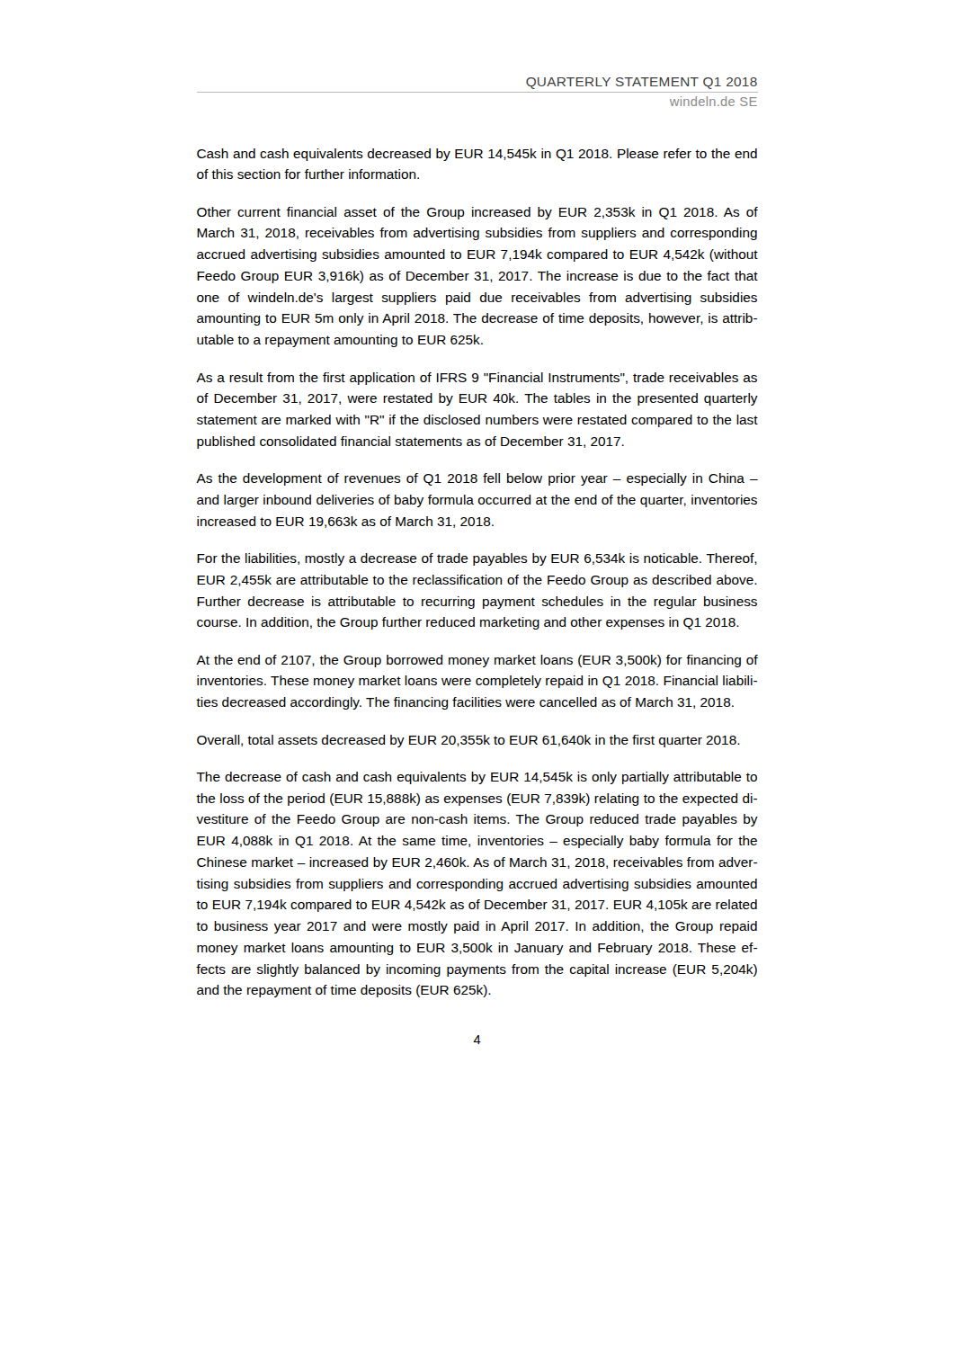QUARTERLY STATEMENT Q1 2018
windeln.de SE
Cash and cash equivalents decreased by EUR 14,545k in Q1 2018. Please refer to the end of this section for further information.
Other current financial asset of the Group increased by EUR 2,353k in Q1 2018. As of March 31, 2018, receivables from advertising subsidies from suppliers and corresponding accrued advertising subsidies amounted to EUR 7,194k compared to EUR 4,542k (without Feedo Group EUR 3,916k) as of December 31, 2017. The increase is due to the fact that one of windeln.de's largest suppliers paid due receivables from advertising subsidies amounting to EUR 5m only in April 2018. The decrease of time deposits, however, is attributable to a repayment amounting to EUR 625k.
As a result from the first application of IFRS 9 "Financial Instruments", trade receivables as of December 31, 2017, were restated by EUR 40k. The tables in the presented quarterly statement are marked with "R" if the disclosed numbers were restated compared to the last published consolidated financial statements as of December 31, 2017.
As the development of revenues of Q1 2018 fell below prior year – especially in China – and larger inbound deliveries of baby formula occurred at the end of the quarter, inventories increased to EUR 19,663k as of March 31, 2018.
For the liabilities, mostly a decrease of trade payables by EUR 6,534k is noticable. Thereof, EUR 2,455k are attributable to the reclassification of the Feedo Group as described above. Further decrease is attributable to recurring payment schedules in the regular business course. In addition, the Group further reduced marketing and other expenses in Q1 2018.
At the end of 2107, the Group borrowed money market loans (EUR 3,500k) for financing of inventories. These money market loans were completely repaid in Q1 2018. Financial liabilities decreased accordingly. The financing facilities were cancelled as of March 31, 2018.
Overall, total assets decreased by EUR 20,355k to EUR 61,640k in the first quarter 2018.
The decrease of cash and cash equivalents by EUR 14,545k is only partially attributable to the loss of the period (EUR 15,888k) as expenses (EUR 7,839k) relating to the expected divestiture of the Feedo Group are non-cash items. The Group reduced trade payables by EUR 4,088k in Q1 2018. At the same time, inventories – especially baby formula for the Chinese market – increased by EUR 2,460k. As of March 31, 2018, receivables from advertising subsidies from suppliers and corresponding accrued advertising subsidies amounted to EUR 7,194k compared to EUR 4,542k as of December 31, 2017. EUR 4,105k are related to business year 2017 and were mostly paid in April 2017. In addition, the Group repaid money market loans amounting to EUR 3,500k in January and February 2018. These effects are slightly balanced by incoming payments from the capital increase (EUR 5,204k) and the repayment of time deposits (EUR 625k).
4